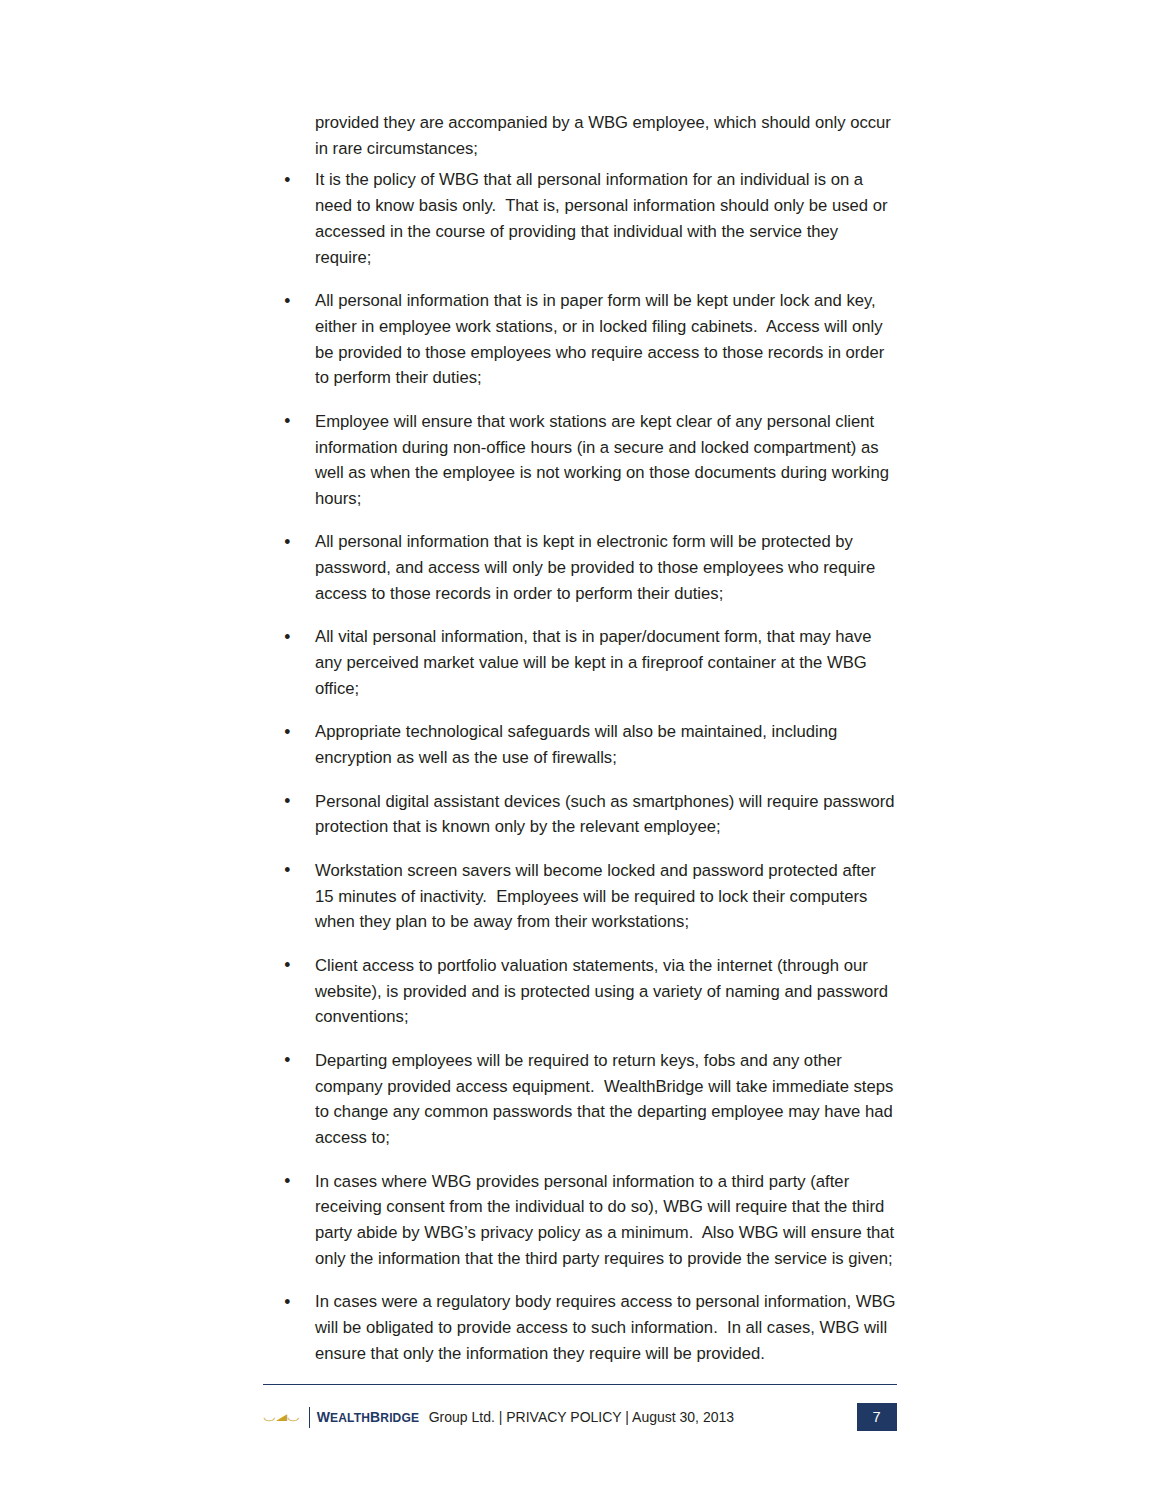provided they are accompanied by a WBG employee, which should only occur in rare circumstances;
It is the policy of WBG that all personal information for an individual is on a need to know basis only. That is, personal information should only be used or accessed in the course of providing that individual with the service they require;
All personal information that is in paper form will be kept under lock and key, either in employee work stations, or in locked filing cabinets. Access will only be provided to those employees who require access to those records in order to perform their duties;
Employee will ensure that work stations are kept clear of any personal client information during non-office hours (in a secure and locked compartment) as well as when the employee is not working on those documents during working hours;
All personal information that is kept in electronic form will be protected by password, and access will only be provided to those employees who require access to those records in order to perform their duties;
All vital personal information, that is in paper/document form, that may have any perceived market value will be kept in a fireproof container at the WBG office;
Appropriate technological safeguards will also be maintained, including encryption as well as the use of firewalls;
Personal digital assistant devices (such as smartphones) will require password protection that is known only by the relevant employee;
Workstation screen savers will become locked and password protected after 15 minutes of inactivity. Employees will be required to lock their computers when they plan to be away from their workstations;
Client access to portfolio valuation statements, via the internet (through our website), is provided and is protected using a variety of naming and password conventions;
Departing employees will be required to return keys, fobs and any other company provided access equipment. WealthBridge will take immediate steps to change any common passwords that the departing employee may have had access to;
In cases where WBG provides personal information to a third party (after receiving consent from the individual to do so), WBG will require that the third party abide by WBG’s privacy policy as a minimum. Also WBG will ensure that only the information that the third party requires to provide the service is given;
In cases were a regulatory body requires access to personal information, WBG will be obligated to provide access to such information. In all cases, WBG will ensure that only the information they require will be provided.
◡◢◡ WEALTHBRIDGE Group Ltd. | PRIVACY POLICY | August 30, 2013
7